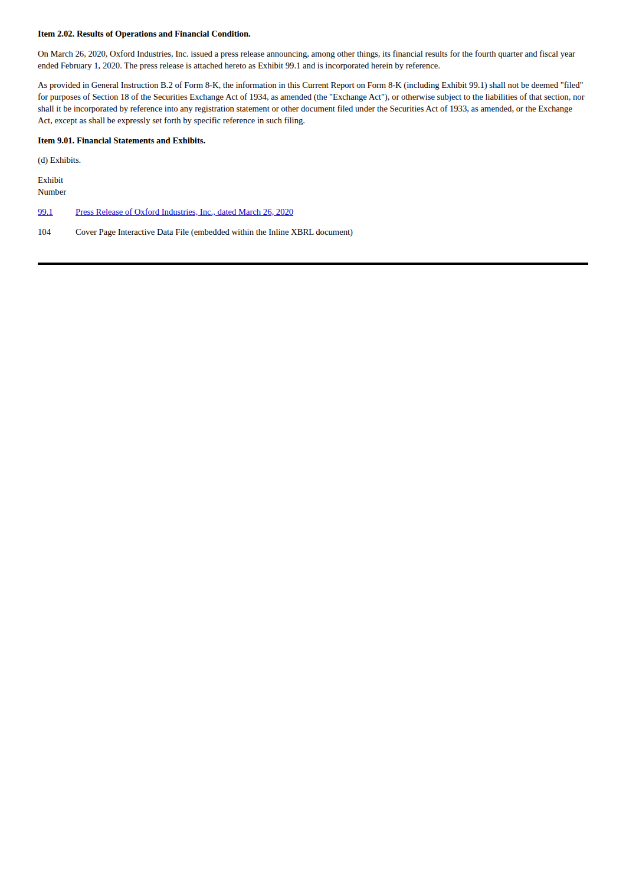Item 2.02. Results of Operations and Financial Condition.
On March 26, 2020, Oxford Industries, Inc. issued a press release announcing, among other things, its financial results for the fourth quarter and fiscal year ended February 1, 2020. The press release is attached hereto as Exhibit 99.1 and is incorporated herein by reference.
As provided in General Instruction B.2 of Form 8-K, the information in this Current Report on Form 8-K (including Exhibit 99.1) shall not be deemed "filed" for purposes of Section 18 of the Securities Exchange Act of 1934, as amended (the "Exchange Act"), or otherwise subject to the liabilities of that section, nor shall it be incorporated by reference into any registration statement or other document filed under the Securities Act of 1933, as amended, or the Exchange Act, except as shall be expressly set forth by specific reference in such filing.
Item 9.01. Financial Statements and Exhibits.
(d) Exhibits.
Exhibit
Number
| 99.1 | Press Release of Oxford Industries, Inc., dated March 26, 2020 |
| 104 | Cover Page Interactive Data File (embedded within the Inline XBRL document) |